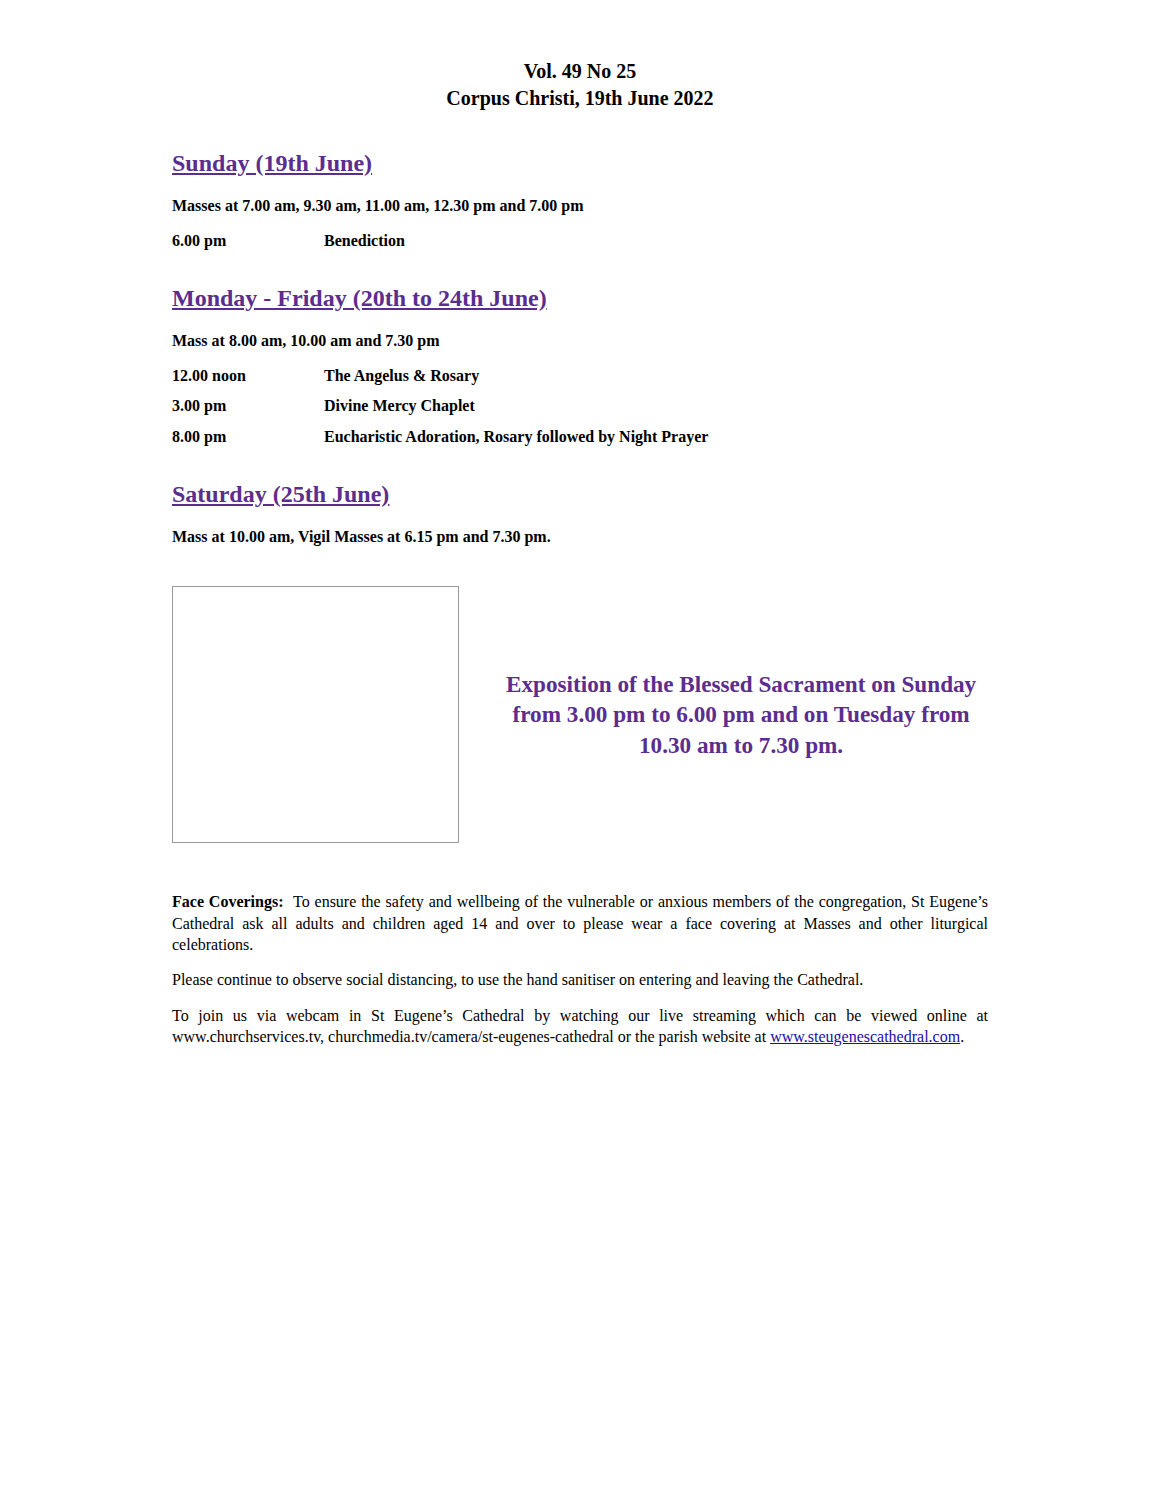Vol. 49 No 25 Corpus Christi, 19th June 2022
Sunday (19th June)
Masses at 7.00 am, 9.30 am, 11.00 am, 12.30 pm and 7.00 pm
| 6.00 pm | Benediction |
Monday - Friday (20th to 24th June)
Mass at 8.00 am, 10.00 am and 7.30 pm
| 12.00 noon | The Angelus & Rosary |
| 3.00 pm | Divine Mercy Chaplet |
| 8.00 pm | Eucharistic Adoration, Rosary followed by Night Prayer |
Saturday (25th June)
Mass at 10.00 am, Vigil Masses at 6.15 pm and 7.30 pm.
Exposition of the Blessed Sacrament on Sunday from 3.00 pm to 6.00 pm and on Tuesday from 10.30 am to 7.30 pm.
Face Coverings: To ensure the safety and wellbeing of the vulnerable or anxious members of the congregation, St Eugene’s Cathedral ask all adults and children aged 14 and over to please wear a face covering at Masses and other liturgical celebrations.
Please continue to observe social distancing, to use the hand sanitiser on entering and leaving the Cathedral.
To join us via webcam in St Eugene’s Cathedral by watching our live streaming which can be viewed online at www.churchservices.tv, churchmedia.tv/camera/st-eugenes-cathedral or the parish website at www.steugenescathedral.com.